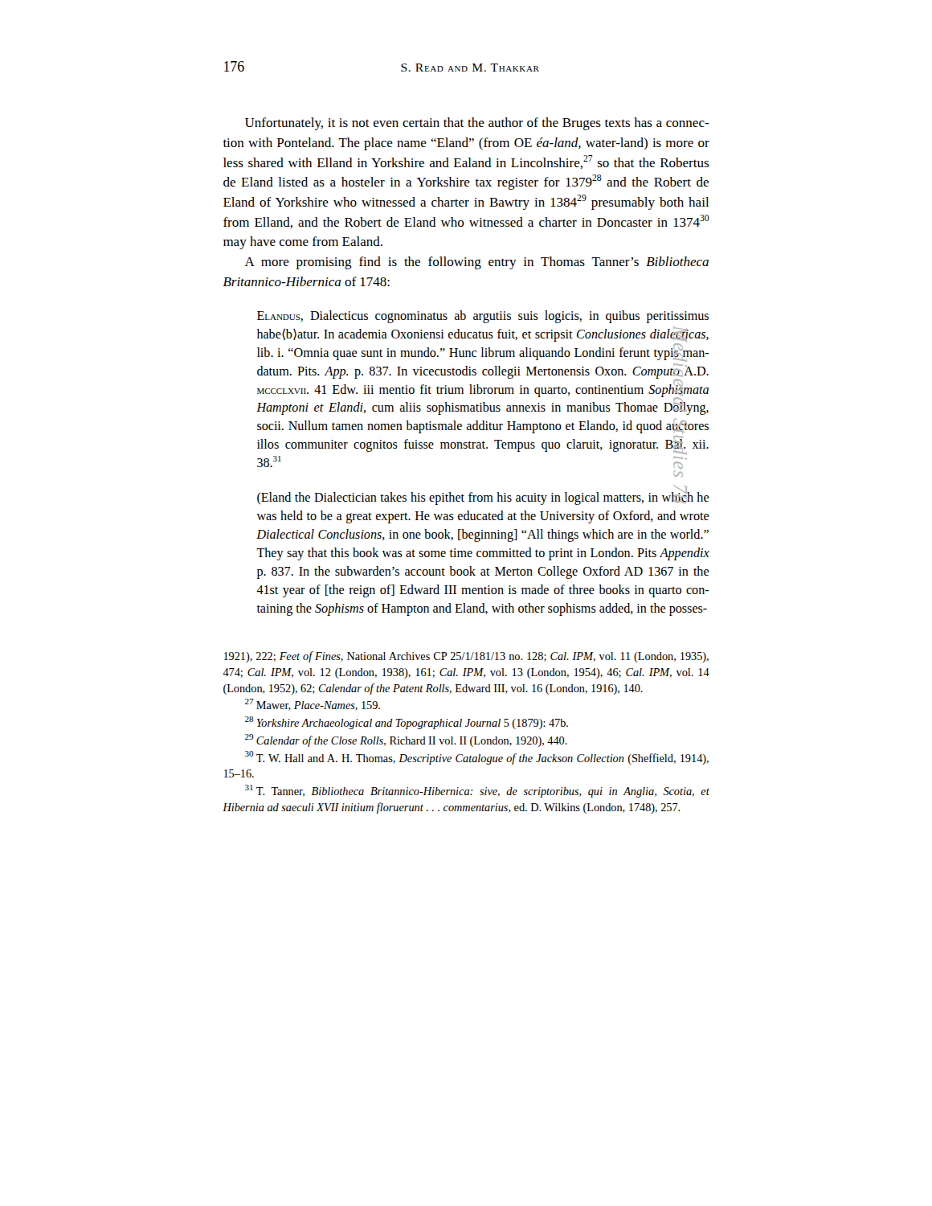176
S. Read and M. Thakkar
Unfortunately, it is not even certain that the author of the Bruges texts has a connection with Ponteland. The place name “Eland” (from OE éa-land, water-land) is more or less shared with Elland in Yorkshire and Ealand in Lincolnshire,27 so that the Robertus de Eland listed as a hosteler in a Yorkshire tax register for 137928 and the Robert de Eland of Yorkshire who witnessed a charter in Bawtry in 138429 presumably both hail from Elland, and the Robert de Eland who witnessed a charter in Doncaster in 137430 may have come from Ealand.
A more promising find is the following entry in Thomas Tanner’s Bibliotheca Britannico-Hibernica of 1748:
Elandus, Dialecticus cognominatus ab argutiis suis logicis, in quibus peritissimus habe⟨b⟩atur. In academia Oxoniensi educatus fuit, et scripsit Conclusiones dialecticas, lib. i. “Omnia quae sunt in mundo.” Hunc librum aliquando Londini ferunt typis mandatum. Pits. App. p. 837. In vicecustodis collegii Mertonensis Oxon. Computo A.D. mccclxvii. 41 Edw. iii mentio fit trium librorum in quarto, continentium Sophismata Hamptoni et Elandi, cum aliis sophismatibus annexis in manibus Thomae Dollyng, socii. Nullum tamen nomen baptismale additur Hamptono et Elando, id quod auctores illos communiter cognitos fuisse monstrat. Tempus quo claruit, ignoratur. Bal. xii. 38.31
(Eland the Dialectician takes his epithet from his acuity in logical matters, in which he was held to be a great expert. He was educated at the University of Oxford, and wrote Dialectical Conclusions, in one book, [beginning] “All things which are in the world.” They say that this book was at some time committed to print in London. Pits Appendix p. 837. In the subwarden’s account book at Merton College Oxford AD 1367 in the 41st year of [the reign of] Edward III mention is made of three books in quarto containing the Sophisms of Hampton and Eland, with other sophisms added, in the posses-
1921), 222; Feet of Fines, National Archives CP 25/1/181/13 no. 128; Cal. IPM, vol. 11 (London, 1935), 474; Cal. IPM, vol. 12 (London, 1938), 161; Cal. IPM, vol. 13 (London, 1954), 46; Cal. IPM, vol. 14 (London, 1952), 62; Calendar of the Patent Rolls, Edward III, vol. 16 (London, 1916), 140.
27Mawer, Place-Names, 159.
28Yorkshire Archaeological and Topographical Journal 5 (1879): 47b.
29Calendar of the Close Rolls, Richard II vol. II (London, 1920), 440.
30T. W. Hall and A. H. Thomas, Descriptive Catalogue of the Jackson Collection (Sheffield, 1914), 15–16.
31T. Tanner, Bibliotheca Britannico-Hibernica: sive, de scriptoribus, qui in Anglia, Scotia, et Hibernia ad saeculi XVII initium floruerunt . . . commentarius, ed. D. Wilkins (London, 1748), 257.
Mediaeval Studies 78